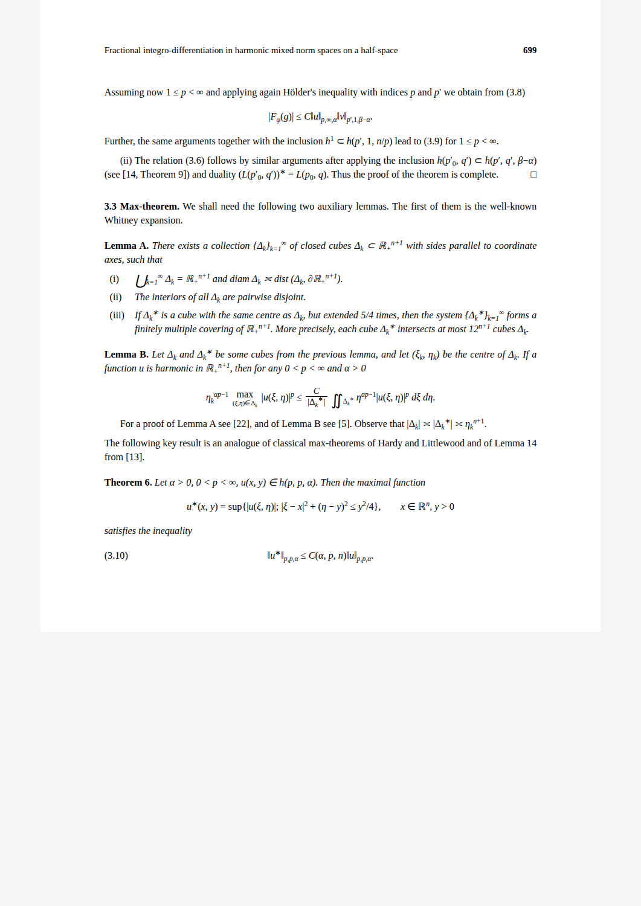Fractional integro-differentiation in harmonic mixed norm spaces on a half-space 699
Assuming now 1 ≤ p < ∞ and applying again Hölder's inequality with indices p and p′ we obtain from (3.8)
|Fφ(g)| ≤ C‖u‖p,∞,α‖v‖p′,1,β−α.
Further, the same arguments together with the inclusion h1 ⊂ h(p′, 1, n/p) lead to (3.9) for 1 ≤ p < ∞.
(ii) The relation (3.6) follows by similar arguments after applying the inclusion h(p′0, q′) ⊂ h(p′, q′, β−α) (see [14, Theorem 9]) and duality (L(p′0, q′))∗ = L(p0, q). Thus the proof of the theorem is complete. □
3.3 Max-theorem. We shall need the following two auxiliary lemmas. The first of them is the well-known Whitney expansion.
Lemma A. There exists a collection {Δk}k=1∞ of closed cubes Δk ⊂ ℝ+n+1 with sides parallel to coordinate axes, such that
(i) ⋃k=1∞ Δk = ℝ+n+1 and diam Δk ≍ dist (Δk, ∂ℝ+n+1).
(ii) The interiors of all Δk are pairwise disjoint.
(iii) If Δk∗ is a cube with the same centre as Δk, but extended 5/4 times, then the system {Δk∗}k=1∞ forms a finitely multiple covering of ℝ+n+1. More precisely, each cube Δk∗ intersects at most 12n+1 cubes Δk.
Lemma B. Let Δk and Δk∗ be some cubes from the previous lemma, and let (ξk, ηk) be the centre of Δk. If a function u is harmonic in ℝ+n+1, then for any 0 < p < ∞ and α > 0
ηkαp−1 max(ξ,η)∈Δk |u(ξ, η)|p ≤ C|Δk∗| ∬Δk∗ ηαp−1|u(ξ, η)|p dξ dη.
For a proof of Lemma A see [22], and of Lemma B see [5]. Observe that |Δk| ≍ |Δk∗| ≍ ηkn+1.
The following key result is an analogue of classical max-theorems of Hardy and Littlewood and of Lemma 14 from [13].
Theorem 6. Let α > 0, 0 < p < ∞, u(x, y) ∈ h(p, p, α). Then the maximal function
u∗(x, y) = sup{|u(ξ, η)|; |ξ − x|2 + (η − y)2 ≤ y2/4}, x ∈ ℝn, y > 0
satisfies the inequality
(3.10) ‖u∗‖p,p,α ≤ C(α, p, n)‖u‖p,p,α.